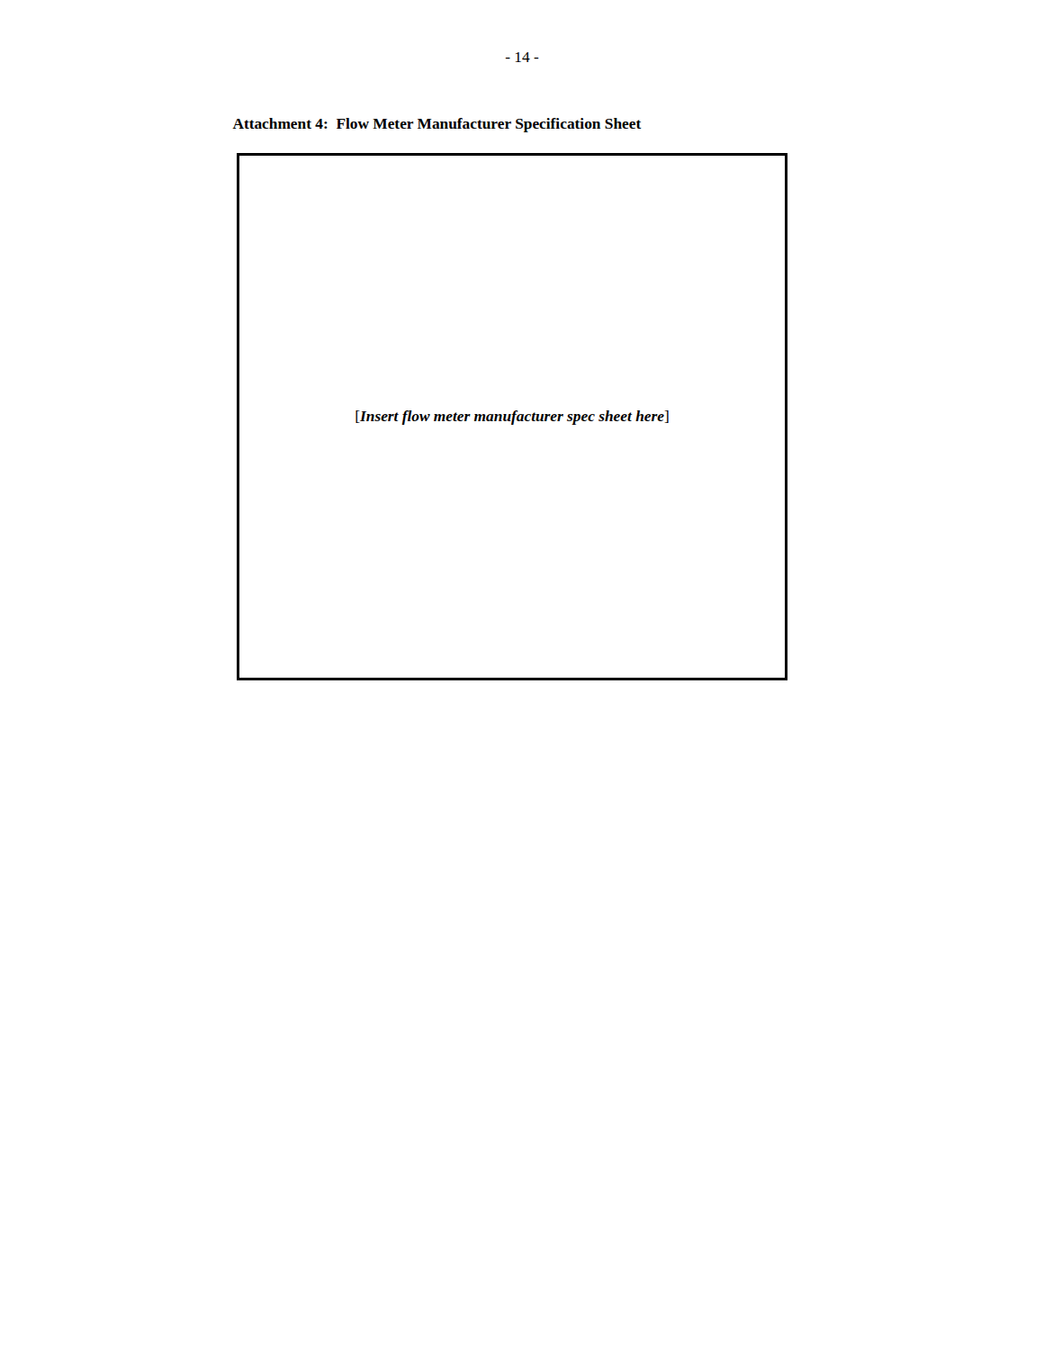- 14 -
Attachment 4: Flow Meter Manufacturer Specification Sheet
[Insert flow meter manufacturer spec sheet here]